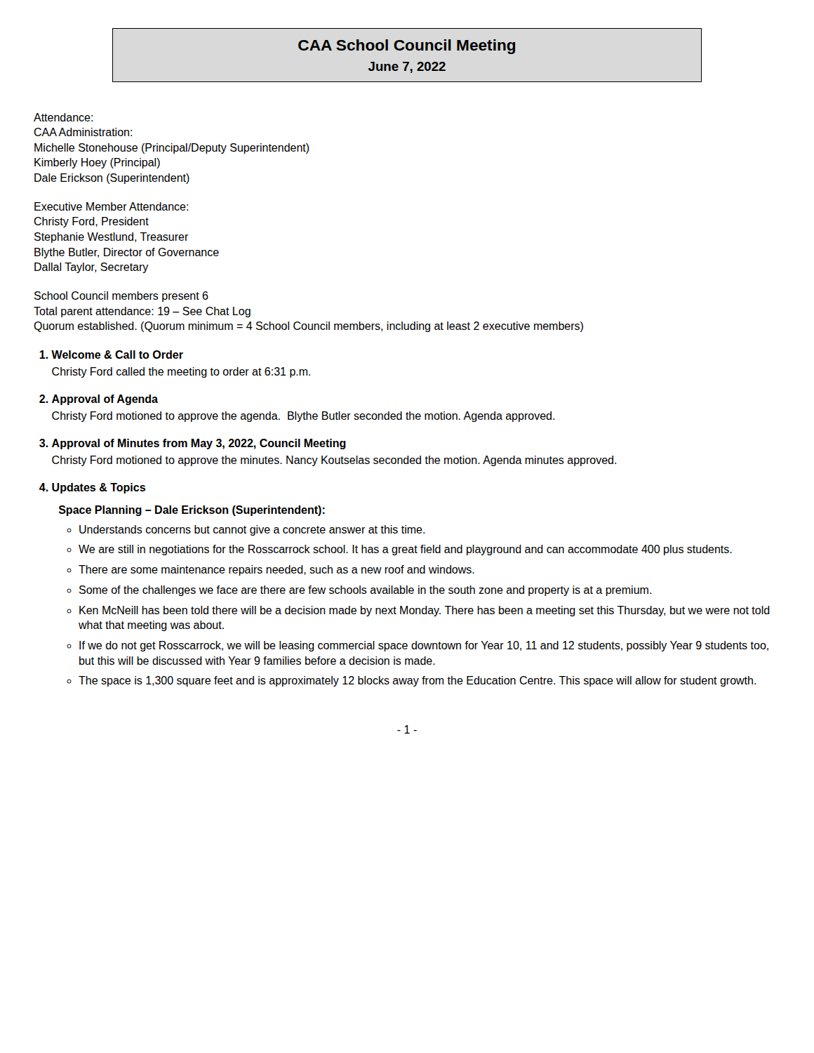CAA School Council Meeting
June 7, 2022
Attendance:
CAA Administration:
Michelle Stonehouse (Principal/Deputy Superintendent)
Kimberly Hoey (Principal)
Dale Erickson (Superintendent)
Executive Member Attendance:
Christy Ford, President
Stephanie Westlund, Treasurer
Blythe Butler, Director of Governance
Dallal Taylor, Secretary
School Council members present 6
Total parent attendance: 19 – See Chat Log
Quorum established. (Quorum minimum = 4 School Council members, including at least 2 executive members)
Welcome & Call to Order Christy Ford called the meeting to order at 6:31 p.m.
Approval of Agenda Christy Ford motioned to approve the agenda. Blythe Butler seconded the motion. Agenda approved.
Approval of Minutes from May 3, 2022, Council Meeting Christy Ford motioned to approve the minutes. Nancy Koutselas seconded the motion. Agenda minutes approved.
Updates & Topics
Space Planning – Dale Erickson (Superintendent):
Understands concerns but cannot give a concrete answer at this time.
We are still in negotiations for the Rosscarrock school. It has a great field and playground and can accommodate 400 plus students.
There are some maintenance repairs needed, such as a new roof and windows.
Some of the challenges we face are there are few schools available in the south zone and property is at a premium.
Ken McNeill has been told there will be a decision made by next Monday. There has been a meeting set this Thursday, but we were not told what that meeting was about.
If we do not get Rosscarrock, we will be leasing commercial space downtown for Year 10, 11 and 12 students, possibly Year 9 students too, but this will be discussed with Year 9 families before a decision is made.
The space is 1,300 square feet and is approximately 12 blocks away from the Education Centre. This space will allow for student growth.
- 1 -